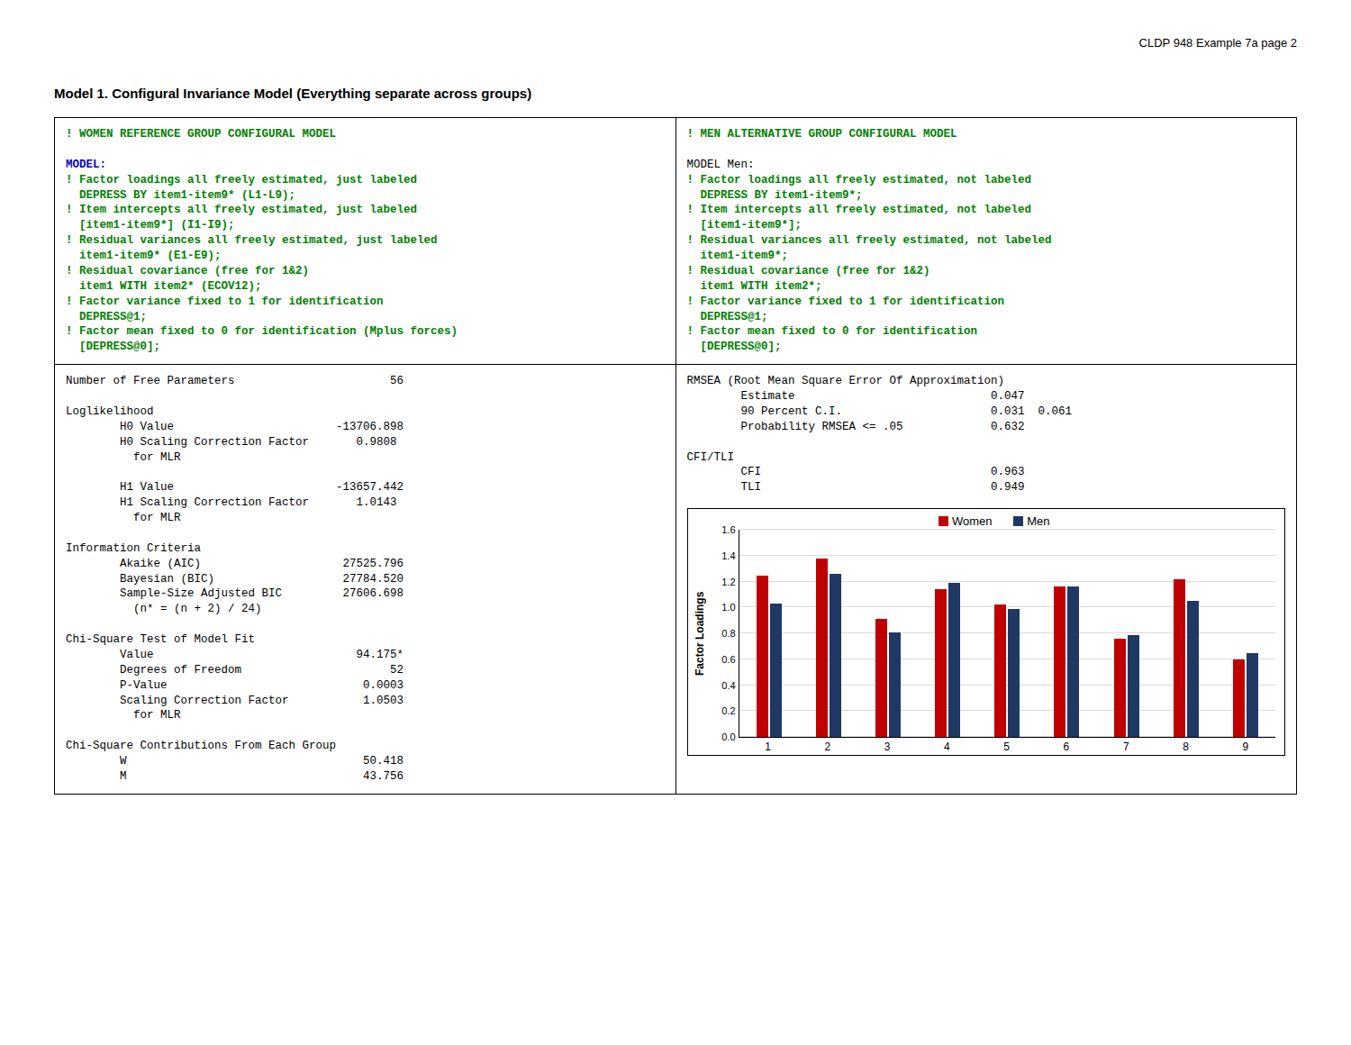CLDP 948 Example 7a page 2
Model 1. Configural Invariance Model (Everything separate across groups)
| ! WOMEN REFERENCE GROUP CONFIGURAL MODEL MODEL: ! Factor loadings all freely estimated, just labeled DEPRESS BY item1-item9* (L1-L9); ! Item intercepts all freely estimated, just labeled [item1-item9*] (I1-I9); ! Residual variances all freely estimated, just labeled item1-item9* (E1-E9); ! Residual covariance (free for 1&2) item1 WITH item2* (ECOV12); ! Factor variance fixed to 1 for identification DEPRESS@1; ! Factor mean fixed to 0 for identification (Mplus forces) [DEPRESS@0]; | ! MEN ALTERNATIVE GROUP CONFIGURAL MODEL MODEL Men: ! Factor loadings all freely estimated, not labeled DEPRESS BY item1-item9*; ! Item intercepts all freely estimated, not labeled [item1-item9*]; ! Residual variances all freely estimated, not labeled item1-item9*; ! Residual covariance (free for 1&2) item1 WITH item2*; ! Factor variance fixed to 1 for identification DEPRESS@1; ! Factor mean fixed to 0 for identification [DEPRESS@0]; |
| Number of Free Parameters 56 Loglikelihood H0 Value -13706.898 H0 Scaling Correction Factor 0.9808 for MLR H1 Value -13657.442 H1 Scaling Correction Factor 1.0143 for MLR Information Criteria Akaike (AIC) 27525.796 Bayesian (BIC) 27784.520 Sample-Size Adjusted BIC 27606.698 (n* = (n + 2) / 24) Chi-Square Test of Model Fit Value 94.175* Degrees of Freedom 52 P-Value 0.0003 Scaling Correction Factor 1.0503 for MLR Chi-Square Contributions From Each Group W 50.418 M 43.756 | RMSEA (Root Mean Square Error Of Approximation) Estimate 0.047 90 Percent C.I. 0.031 0.061 Probability RMSEA <= .05 0.632 CFI/TLI CFI 0.963 TLI 0.949 Factor Loadings Women Men 0.0 0.2 0.4 0.6 0.8 1.0 1.2 1.4 1.6 1 2 3 4 5 6 7 8 9 |